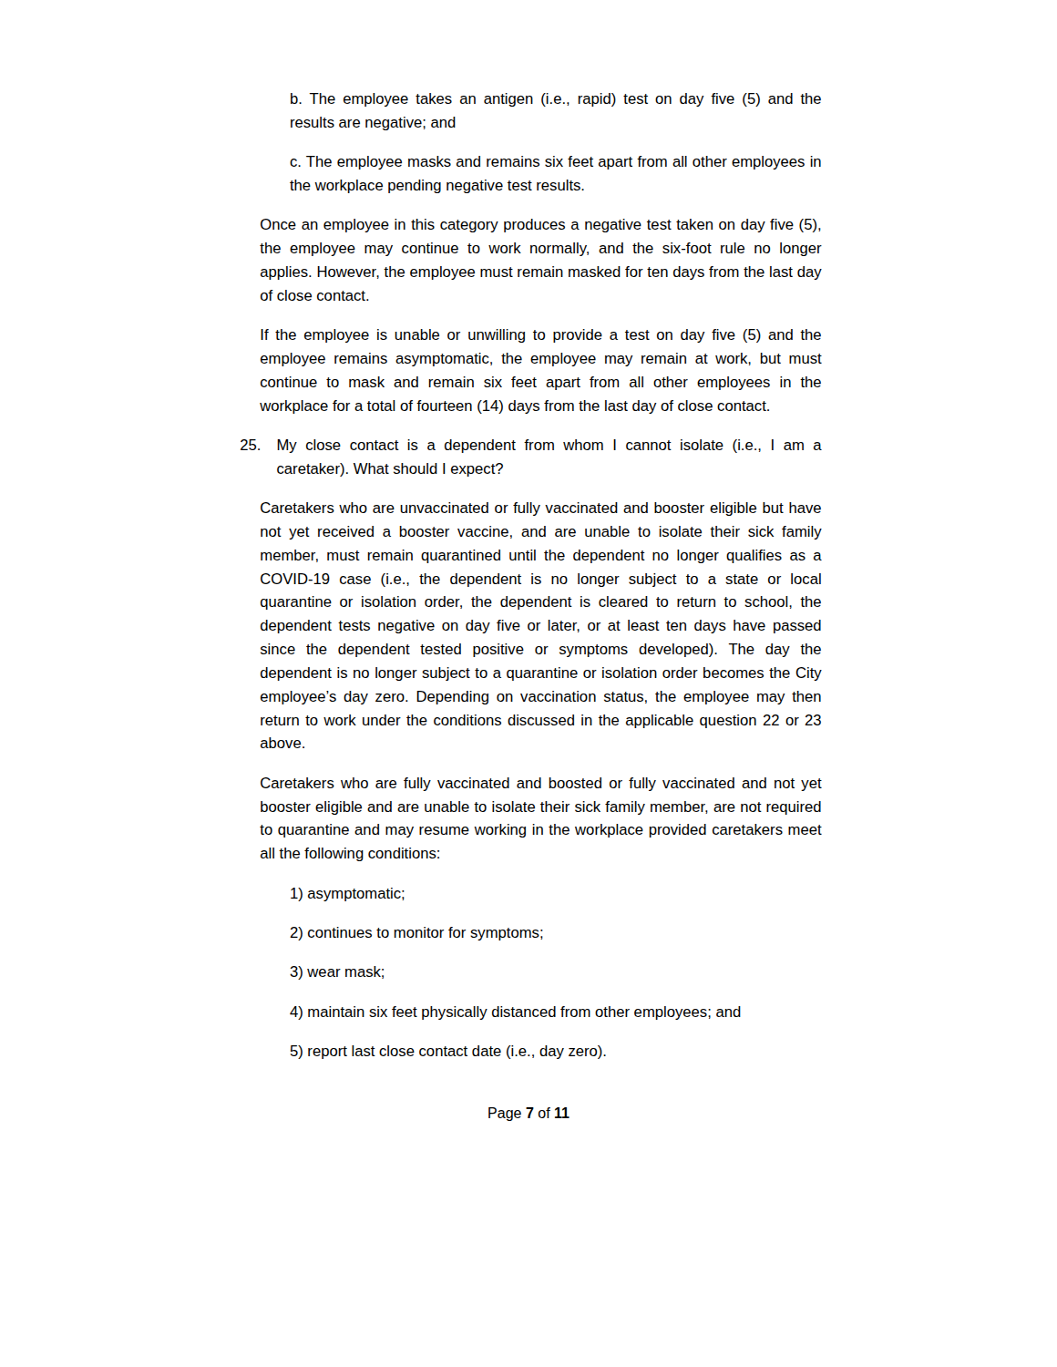b. The employee takes an antigen (i.e., rapid) test on day five (5) and the results are negative; and
c. The employee masks and remains six feet apart from all other employees in the workplace pending negative test results.
Once an employee in this category produces a negative test taken on day five (5), the employee may continue to work normally, and the six-foot rule no longer applies. However, the employee must remain masked for ten days from the last day of close contact.
If the employee is unable or unwilling to provide a test on day five (5) and the employee remains asymptomatic, the employee may remain at work, but must continue to mask and remain six feet apart from all other employees in the workplace for a total of fourteen (14) days from the last day of close contact.
25.
My close contact is a dependent from whom I cannot isolate (i.e., I am a caretaker). What should I expect?
Caretakers who are unvaccinated or fully vaccinated and booster eligible but have not yet received a booster vaccine, and are unable to isolate their sick family member, must remain quarantined until the dependent no longer qualifies as a COVID-19 case (i.e., the dependent is no longer subject to a state or local quarantine or isolation order, the dependent is cleared to return to school, the dependent tests negative on day five or later, or at least ten days have passed since the dependent tested positive or symptoms developed). The day the dependent is no longer subject to a quarantine or isolation order becomes the City employee’s day zero. Depending on vaccination status, the employee may then return to work under the conditions discussed in the applicable question 22 or 23 above.
Caretakers who are fully vaccinated and boosted or fully vaccinated and not yet booster eligible and are unable to isolate their sick family member, are not required to quarantine and may resume working in the workplace provided caretakers meet all the following conditions:
1) asymptomatic;
2) continues to monitor for symptoms;
3) wear mask;
4) maintain six feet physically distanced from other employees; and
5) report last close contact date (i.e., day zero).
Page 7 of 11